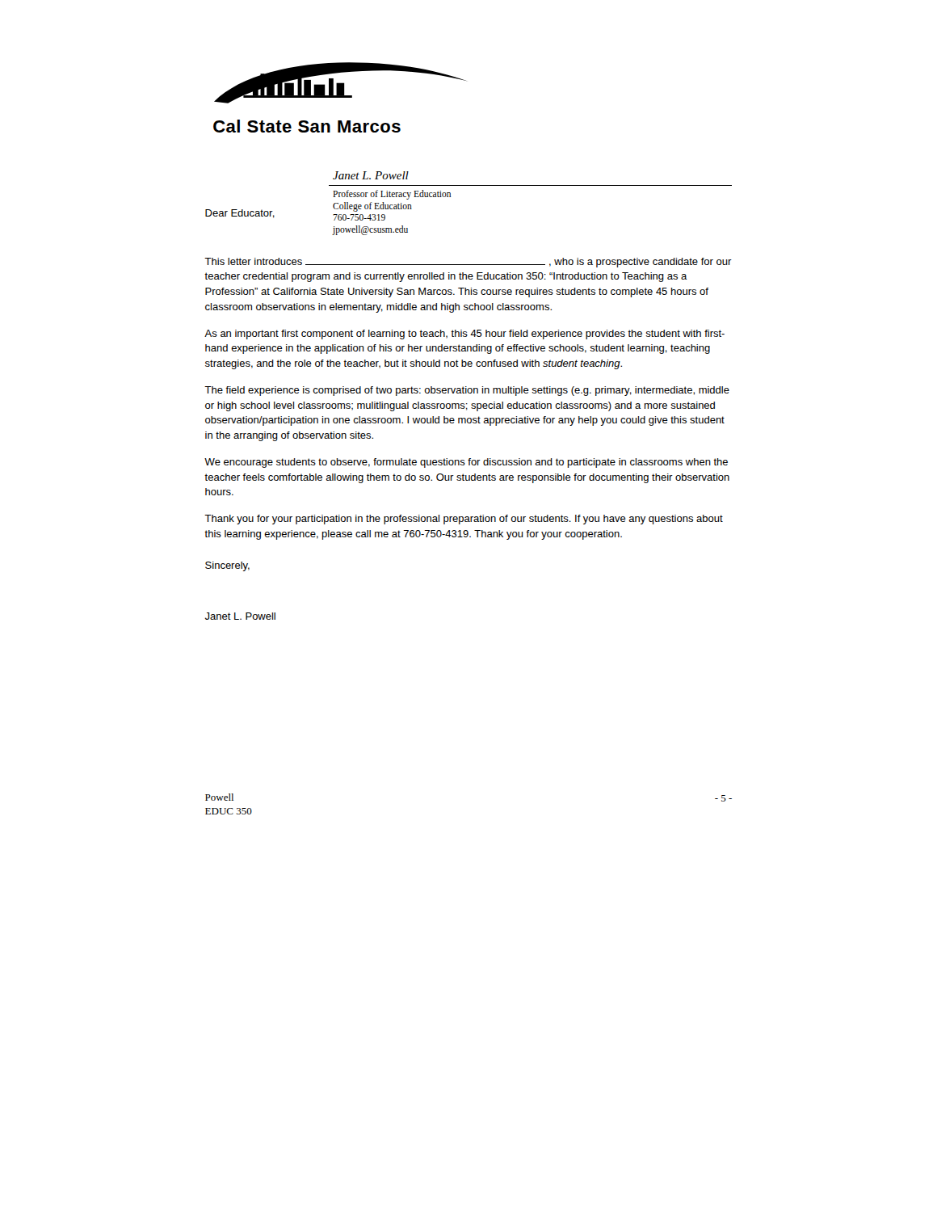Cal State San Marcos
Janet L. Powell
Professor of Literacy Education
College of Education
760-750-4319
jpowell@csusm.edu
Dear Educator,
This letter introduces , who is a prospective candidate for our teacher credential program and is currently enrolled in the Education 350: “Introduction to Teaching as a Profession” at California State University San Marcos. This course requires students to complete 45 hours of classroom observations in elementary, middle and high school classrooms.
As an important first component of learning to teach, this 45 hour field experience provides the student with first-hand experience in the application of his or her understanding of effective schools, student learning, teaching strategies, and the role of the teacher, but it should not be confused with student teaching.
The field experience is comprised of two parts: observation in multiple settings (e.g. primary, intermediate, middle or high school level classrooms; mulitlingual classrooms; special education classrooms) and a more sustained observation/participation in one classroom. I would be most appreciative for any help you could give this student in the arranging of observation sites.
We encourage students to observe, formulate questions for discussion and to participate in classrooms when the teacher feels comfortable allowing them to do so. Our students are responsible for documenting their observation hours.
Thank you for your participation in the professional preparation of our students. If you have any questions about this learning experience, please call me at 760-750-4319. Thank you for your cooperation.
Sincerely,
Janet L. Powell
Powell
EDUC 350
- 5 -